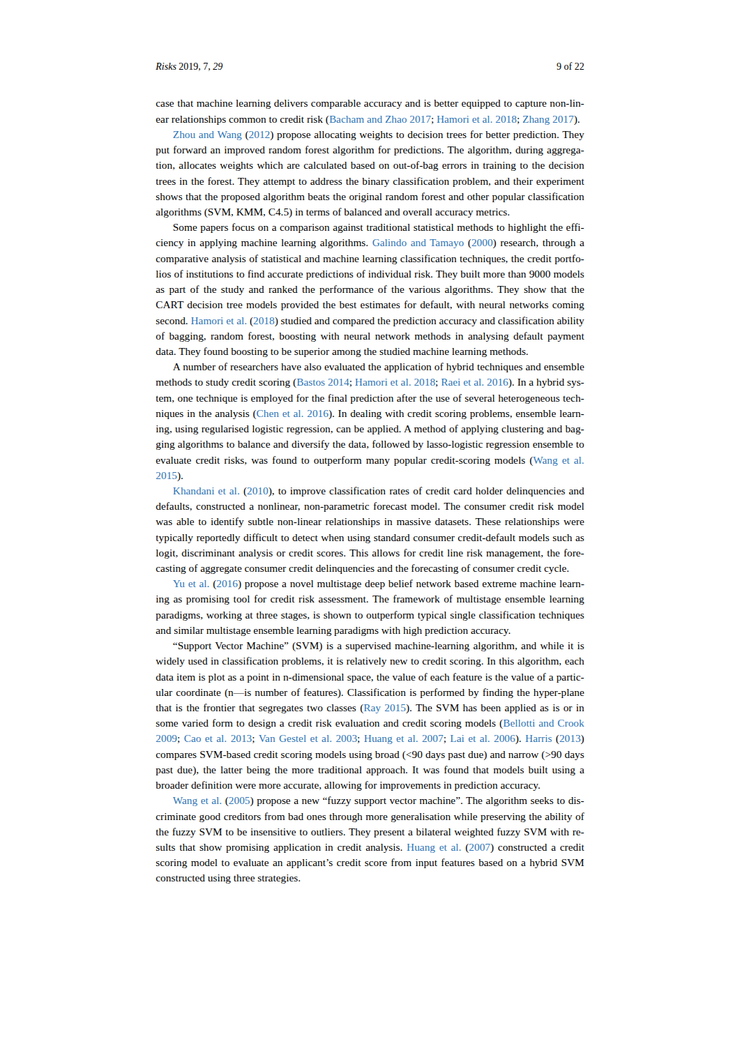Risks 2019, 7, 29
9 of 22
case that machine learning delivers comparable accuracy and is better equipped to capture non-linear relationships common to credit risk (Bacham and Zhao 2017; Hamori et al. 2018; Zhang 2017).
Zhou and Wang (2012) propose allocating weights to decision trees for better prediction. They put forward an improved random forest algorithm for predictions. The algorithm, during aggregation, allocates weights which are calculated based on out-of-bag errors in training to the decision trees in the forest. They attempt to address the binary classification problem, and their experiment shows that the proposed algorithm beats the original random forest and other popular classification algorithms (SVM, KMM, C4.5) in terms of balanced and overall accuracy metrics.
Some papers focus on a comparison against traditional statistical methods to highlight the efficiency in applying machine learning algorithms. Galindo and Tamayo (2000) research, through a comparative analysis of statistical and machine learning classification techniques, the credit portfolios of institutions to find accurate predictions of individual risk. They built more than 9000 models as part of the study and ranked the performance of the various algorithms. They show that the CART decision tree models provided the best estimates for default, with neural networks coming second. Hamori et al. (2018) studied and compared the prediction accuracy and classification ability of bagging, random forest, boosting with neural network methods in analysing default payment data. They found boosting to be superior among the studied machine learning methods.
A number of researchers have also evaluated the application of hybrid techniques and ensemble methods to study credit scoring (Bastos 2014; Hamori et al. 2018; Raei et al. 2016). In a hybrid system, one technique is employed for the final prediction after the use of several heterogeneous techniques in the analysis (Chen et al. 2016). In dealing with credit scoring problems, ensemble learning, using regularised logistic regression, can be applied. A method of applying clustering and bagging algorithms to balance and diversify the data, followed by lasso-logistic regression ensemble to evaluate credit risks, was found to outperform many popular credit-scoring models (Wang et al. 2015).
Khandani et al. (2010), to improve classification rates of credit card holder delinquencies and defaults, constructed a nonlinear, non-parametric forecast model. The consumer credit risk model was able to identify subtle non-linear relationships in massive datasets. These relationships were typically reportedly difficult to detect when using standard consumer credit-default models such as logit, discriminant analysis or credit scores. This allows for credit line risk management, the forecasting of aggregate consumer credit delinquencies and the forecasting of consumer credit cycle.
Yu et al. (2016) propose a novel multistage deep belief network based extreme machine learning as promising tool for credit risk assessment. The framework of multistage ensemble learning paradigms, working at three stages, is shown to outperform typical single classification techniques and similar multistage ensemble learning paradigms with high prediction accuracy.
“Support Vector Machine” (SVM) is a supervised machine-learning algorithm, and while it is widely used in classification problems, it is relatively new to credit scoring. In this algorithm, each data item is plot as a point in n-dimensional space, the value of each feature is the value of a particular coordinate (n—is number of features). Classification is performed by finding the hyper-plane that is the frontier that segregates two classes (Ray 2015). The SVM has been applied as is or in some varied form to design a credit risk evaluation and credit scoring models (Bellotti and Crook 2009; Cao et al. 2013; Van Gestel et al. 2003; Huang et al. 2007; Lai et al. 2006). Harris (2013) compares SVM-based credit scoring models using broad (<90 days past due) and narrow (>90 days past due), the latter being the more traditional approach. It was found that models built using a broader definition were more accurate, allowing for improvements in prediction accuracy.
Wang et al. (2005) propose a new “fuzzy support vector machine”. The algorithm seeks to discriminate good creditors from bad ones through more generalisation while preserving the ability of the fuzzy SVM to be insensitive to outliers. They present a bilateral weighted fuzzy SVM with results that show promising application in credit analysis. Huang et al. (2007) constructed a credit scoring model to evaluate an applicant’s credit score from input features based on a hybrid SVM constructed using three strategies.